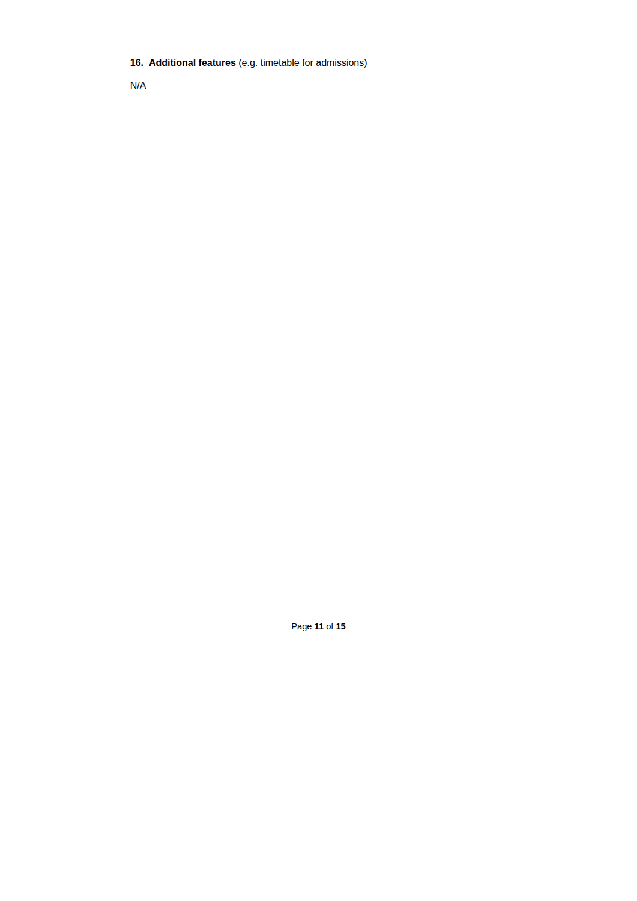16. Additional features (e.g. timetable for admissions)
N/A
Page 11 of 15